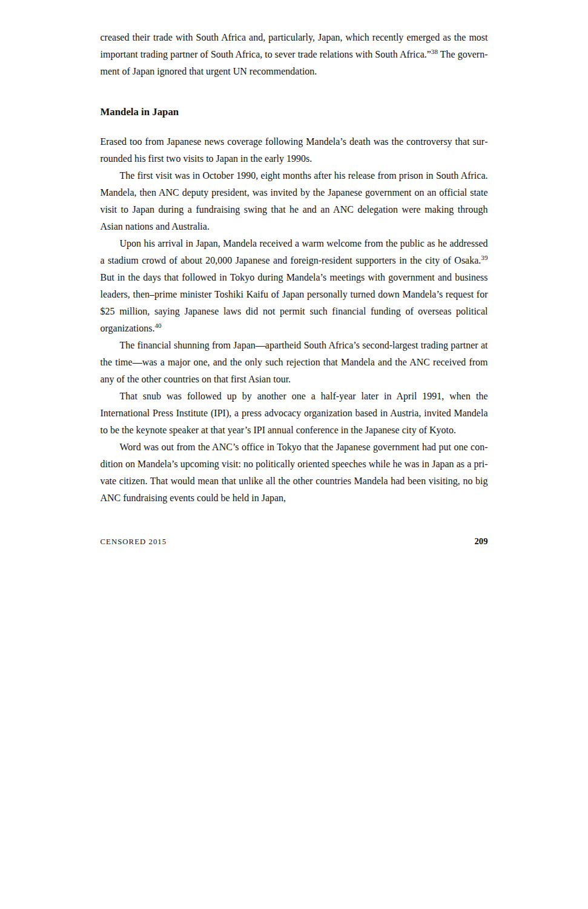creased their trade with South Africa and, particularly, Japan, which recently emerged as the most important trading partner of South Africa, to sever trade relations with South Africa.”38 The government of Japan ignored that urgent UN recommendation.
Mandela in Japan
Erased too from Japanese news coverage following Mandela’s death was the controversy that surrounded his first two visits to Japan in the early 1990s.
The first visit was in October 1990, eight months after his release from prison in South Africa. Mandela, then ANC deputy president, was invited by the Japanese government on an official state visit to Japan during a fundraising swing that he and an ANC delegation were making through Asian nations and Australia.
Upon his arrival in Japan, Mandela received a warm welcome from the public as he addressed a stadium crowd of about 20,000 Japanese and foreign-resident supporters in the city of Osaka.39 But in the days that followed in Tokyo during Mandela’s meetings with government and business leaders, then–prime minister Toshiki Kaifu of Japan personally turned down Mandela’s request for $25 million, saying Japanese laws did not permit such financial funding of overseas political organizations.40
The financial shunning from Japan—apartheid South Africa’s second-largest trading partner at the time—was a major one, and the only such rejection that Mandela and the ANC received from any of the other countries on that first Asian tour.
That snub was followed up by another one a half-year later in April 1991, when the International Press Institute (IPI), a press advocacy organization based in Austria, invited Mandela to be the keynote speaker at that year’s IPI annual conference in the Japanese city of Kyoto.
Word was out from the ANC’s office in Tokyo that the Japanese government had put one condition on Mandela’s upcoming visit: no politically oriented speeches while he was in Japan as a private citizen. That would mean that unlike all the other countries Mandela had been visiting, no big ANC fundraising events could be held in Japan,
CENSORED 2015 209